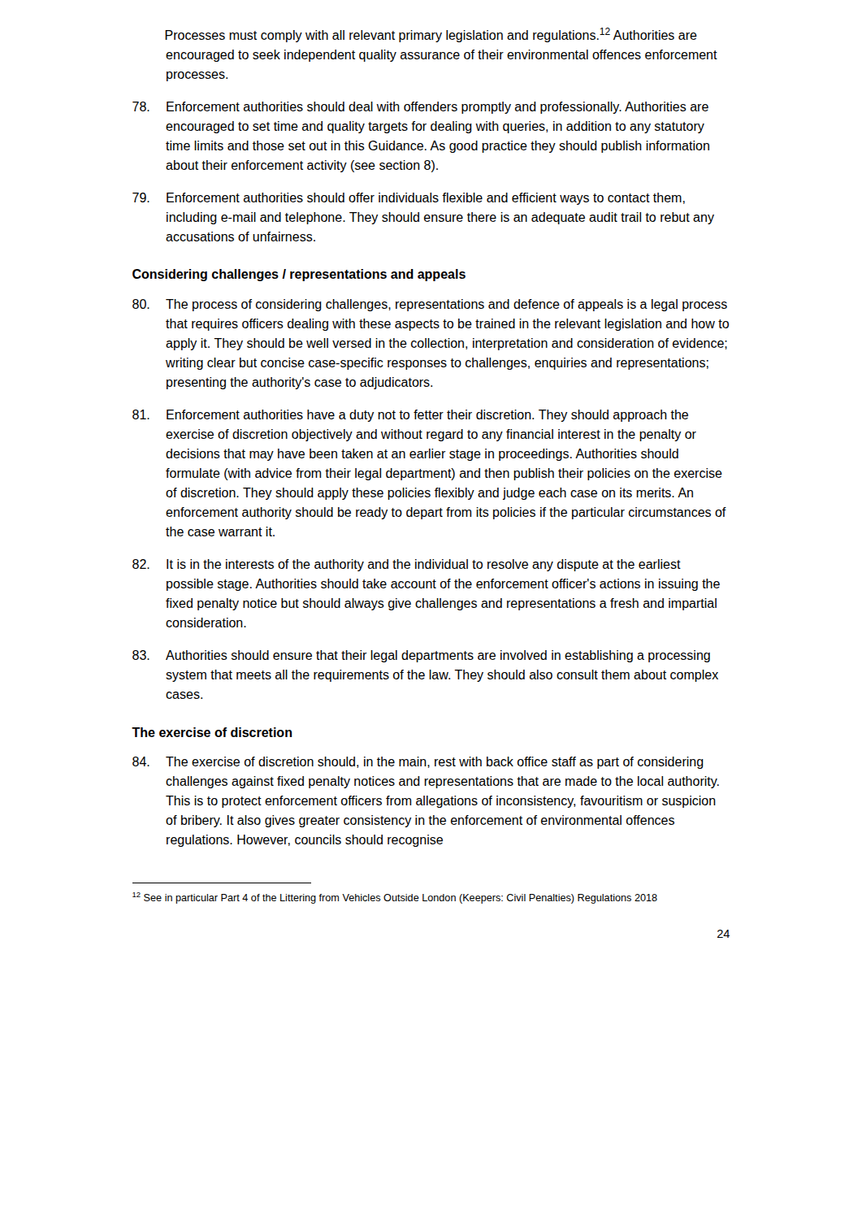Processes must comply with all relevant primary legislation and regulations.12 Authorities are encouraged to seek independent quality assurance of their environmental offences enforcement processes.
78. Enforcement authorities should deal with offenders promptly and professionally. Authorities are encouraged to set time and quality targets for dealing with queries, in addition to any statutory time limits and those set out in this Guidance. As good practice they should publish information about their enforcement activity (see section 8).
79. Enforcement authorities should offer individuals flexible and efficient ways to contact them, including e-mail and telephone. They should ensure there is an adequate audit trail to rebut any accusations of unfairness.
Considering challenges / representations and appeals
80. The process of considering challenges, representations and defence of appeals is a legal process that requires officers dealing with these aspects to be trained in the relevant legislation and how to apply it. They should be well versed in the collection, interpretation and consideration of evidence; writing clear but concise case-specific responses to challenges, enquiries and representations; presenting the authority's case to adjudicators.
81. Enforcement authorities have a duty not to fetter their discretion. They should approach the exercise of discretion objectively and without regard to any financial interest in the penalty or decisions that may have been taken at an earlier stage in proceedings. Authorities should formulate (with advice from their legal department) and then publish their policies on the exercise of discretion. They should apply these policies flexibly and judge each case on its merits. An enforcement authority should be ready to depart from its policies if the particular circumstances of the case warrant it.
82. It is in the interests of the authority and the individual to resolve any dispute at the earliest possible stage. Authorities should take account of the enforcement officer's actions in issuing the fixed penalty notice but should always give challenges and representations a fresh and impartial consideration.
83. Authorities should ensure that their legal departments are involved in establishing a processing system that meets all the requirements of the law. They should also consult them about complex cases.
The exercise of discretion
84. The exercise of discretion should, in the main, rest with back office staff as part of considering challenges against fixed penalty notices and representations that are made to the local authority. This is to protect enforcement officers from allegations of inconsistency, favouritism or suspicion of bribery. It also gives greater consistency in the enforcement of environmental offences regulations. However, councils should recognise
12 See in particular Part 4 of the Littering from Vehicles Outside London (Keepers: Civil Penalties) Regulations 2018
24